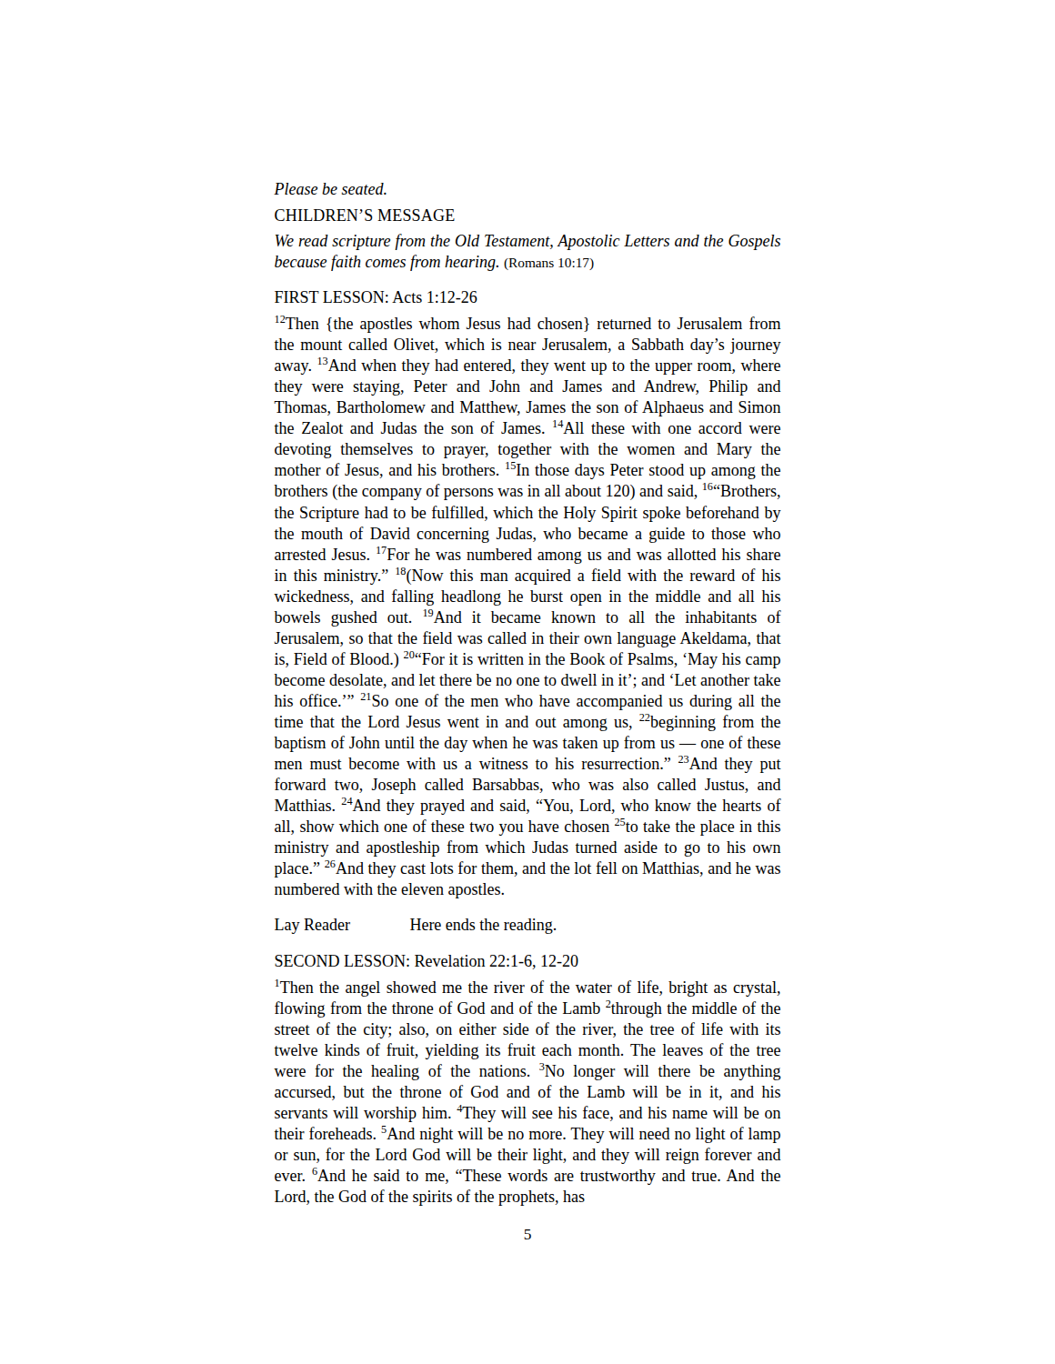Please be seated.
CHILDREN’S MESSAGE
We read scripture from the Old Testament, Apostolic Letters and the Gospels because faith comes from hearing. (Romans 10:17)
FIRST LESSON: Acts 1:12-26
12Then {the apostles whom Jesus had chosen} returned to Jerusalem from the mount called Olivet, which is near Jerusalem, a Sabbath day’s journey away. 13And when they had entered, they went up to the upper room, where they were staying, Peter and John and James and Andrew, Philip and Thomas, Bartholomew and Matthew, James the son of Alphaeus and Simon the Zealot and Judas the son of James. 14All these with one accord were devoting themselves to prayer, together with the women and Mary the mother of Jesus, and his brothers. 15In those days Peter stood up among the brothers (the company of persons was in all about 120) and said, 16“Brothers, the Scripture had to be fulfilled, which the Holy Spirit spoke beforehand by the mouth of David concerning Judas, who became a guide to those who arrested Jesus. 17For he was numbered among us and was allotted his share in this ministry.” 18(Now this man acquired a field with the reward of his wickedness, and falling headlong he burst open in the middle and all his bowels gushed out. 19And it became known to all the inhabitants of Jerusalem, so that the field was called in their own language Akeldama, that is, Field of Blood.) 20“For it is written in the Book of Psalms, ‘May his camp become desolate, and let there be no one to dwell in it’; and ‘Let another take his office.’” 21So one of the men who have accompanied us during all the time that the Lord Jesus went in and out among us, 22beginning from the baptism of John until the day when he was taken up from us — one of these men must become with us a witness to his resurrection.” 23And they put forward two, Joseph called Barsabbas, who was also called Justus, and Matthias. 24And they prayed and said, “You, Lord, who know the hearts of all, show which one of these two you have chosen 25to take the place in this ministry and apostleship from which Judas turned aside to go to his own place.” 26And they cast lots for them, and the lot fell on Matthias, and he was numbered with the eleven apostles.
Lay Reader Here ends the reading.
SECOND LESSON: Revelation 22:1-6, 12-20
1Then the angel showed me the river of the water of life, bright as crystal, flowing from the throne of God and of the Lamb 2through the middle of the street of the city; also, on either side of the river, the tree of life with its twelve kinds of fruit, yielding its fruit each month. The leaves of the tree were for the healing of the nations. 3No longer will there be anything accursed, but the throne of God and of the Lamb will be in it, and his servants will worship him. 4They will see his face, and his name will be on their foreheads. 5And night will be no more. They will need no light of lamp or sun, for the Lord God will be their light, and they will reign forever and ever. 6And he said to me, “These words are trustworthy and true. And the Lord, the God of the spirits of the prophets, has
5